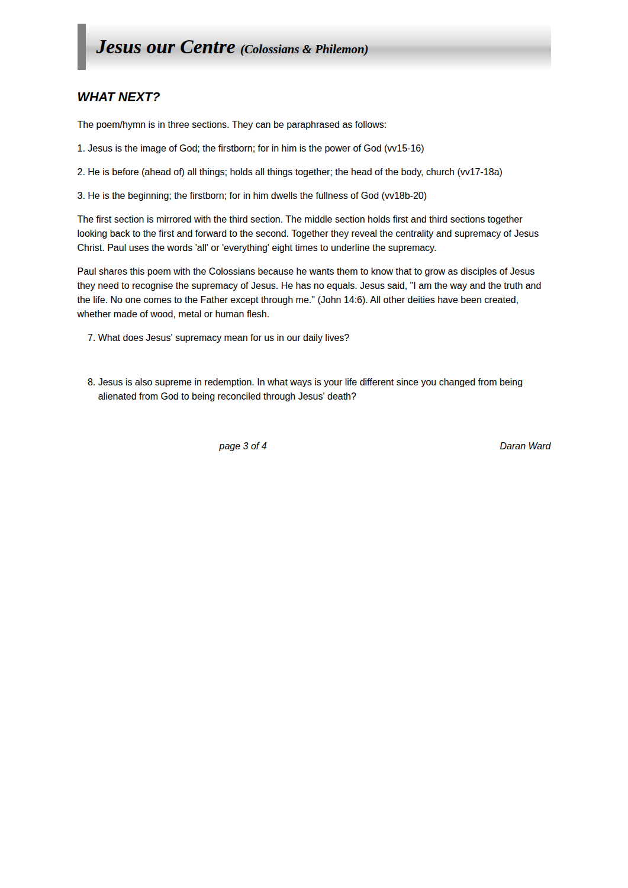Jesus our Centre (Colossians & Philemon)
WHAT NEXT?
The poem/hymn is in three sections. They can be paraphrased as follows:
1. Jesus is the image of God; the firstborn; for in him is the power of God (vv15-16)
2. He is before (ahead of) all things; holds all things together; the head of the body, church (vv17-18a)
3. He is the beginning; the firstborn; for in him dwells the fullness of God (vv18b-20)
The first section is mirrored with the third section. The middle section holds first and third sections together looking back to the first and forward to the second. Together they reveal the centrality and supremacy of Jesus Christ. Paul uses the words 'all' or 'everything' eight times to underline the supremacy.
Paul shares this poem with the Colossians because he wants them to know that to grow as disciples of Jesus they need to recognise the supremacy of Jesus. He has no equals. Jesus said, "I am the way and the truth and the life. No one comes to the Father except through me." (John 14:6). All other deities have been created, whether made of wood, metal or human flesh.
What does Jesus' supremacy mean for us in our daily lives?
Jesus is also supreme in redemption. In what ways is your life different since you changed from being alienated from God to being reconciled through Jesus' death?
page 3 of 4 Daran Ward